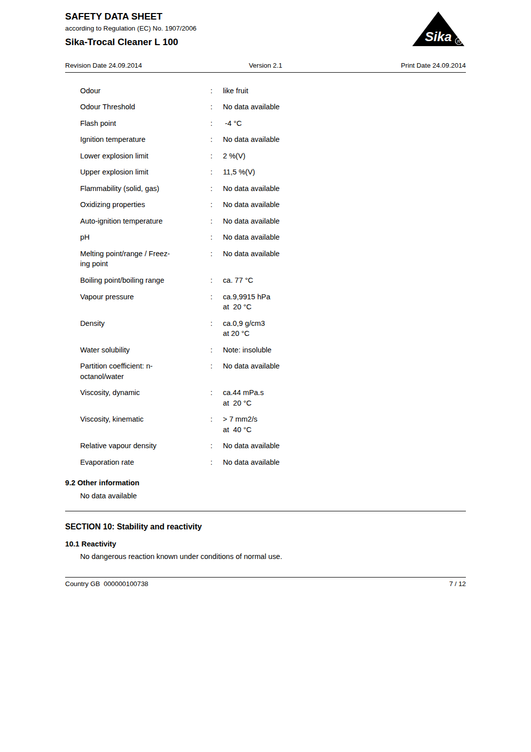SAFETY DATA SHEET
according to Regulation (EC) No. 1907/2006
Sika-Trocal Cleaner L 100
Sika R
Revision Date 24.09.2014 Version 2.1 Print Date 24.09.2014
| Odour | : | like fruit |
| Odour Threshold | : | No data available |
| Flash point | : | -4 °C |
| Ignition temperature | : | No data available |
| Lower explosion limit | : | 2 %(V) |
| Upper explosion limit | : | 11,5 %(V) |
| Flammability (solid, gas) | : | No data available |
| Oxidizing properties | : | No data available |
| Auto-ignition temperature | : | No data available |
| pH | : | No data available |
| Melting point/range / Freez- ing point | : | No data available |
| Boiling point/boiling range | : | ca. 77 °C |
| Vapour pressure | : | ca.9,9915 hPa at 20 °C |
| Density | : | ca.0,9 g/cm3 at 20 °C |
| Water solubility | : | Note: insoluble |
| Partition coefficient: n- octanol/water | : | No data available |
| Viscosity, dynamic | : | ca.44 mPa.s at 20 °C |
| Viscosity, kinematic | : | > 7 mm2/s at 40 °C |
| Relative vapour density | : | No data available |
| Evaporation rate | : | No data available |
9.2 Other information
No data available
SECTION 10: Stability and reactivity
10.1 Reactivity
No dangerous reaction known under conditions of normal use.
Country GB 000000100738 7 / 12